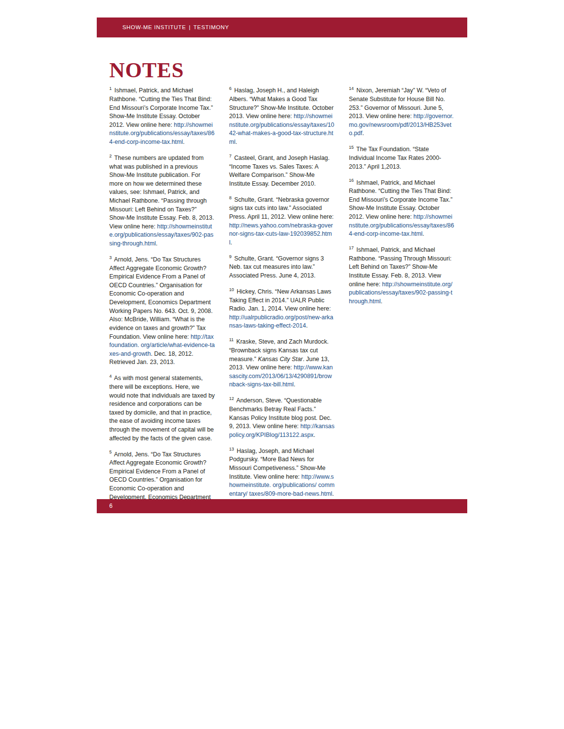Show-Me Institute | Testimony
NOTES
1 Ishmael, Patrick, and Michael Rathbone. “Cutting the Ties That Bind: End Missouri’s Corporate Income Tax.” Show-Me Institute Essay. October 2012. View online here: http://showmeinstitute.org/publications/essay/taxes/864-end-corp-income-tax.html.
2 These numbers are updated from what was published in a previous Show-Me Institute publication. For more on how we determined these values, see: Ishmael, Patrick, and Michael Rathbone. “Passing through Missouri: Left Behind on Taxes?” Show-Me Institute Essay. Feb. 8, 2013. View online here: http://showmeinstitute.org/publications/essay/taxes/902-passing-through.html.
3 Arnold, Jens. “Do Tax Structures Affect Aggregate Economic Growth? Empirical Evidence From a Panel of OECD Countries.” Organisation for Economic Co-operation and Development, Economics Department Working Papers No. 643. Oct. 9, 2008. Also: McBride, William. “What is the evidence on taxes and growth?” Tax Foundation. View online here: http://taxfoundation. org/article/what-evidence-taxes-and-growth. Dec. 18, 2012. Retrieved Jan. 23, 2013.
4 As with most general statements, there will be exceptions. Here, we would note that individuals are taxed by residence and corporations can be taxed by domicile, and that in practice, the ease of avoiding income taxes through the movement of capital will be affected by the facts of the given case.
5 Arnold, Jens. “Do Tax Structures Affect Aggregate Economic Growth? Empirical Evidence From a Panel of OECD Countries.” Organisation for Economic Co-operation and Development, Economics Department Working Papers No. 643. Oct. 9, 2008.
6 Haslag, Joseph H., and Haleigh Albers. “What Makes a Good Tax Structure?” Show-Me Institute. October 2013. View online here: http://showmeinstitute.org/publications/essay/taxes/1042-what-makes-a-good-tax-structure.html.
7 Casteel, Grant, and Joseph Haslag. “Income Taxes vs. Sales Taxes: A Welfare Comparison.” Show-Me Institute Essay. December 2010.
8 Schulte, Grant. “Nebraska governor signs tax cuts into law.” Associated Press. April 11, 2012. View online here: http://news.yahoo.com/nebraska-governor-signs-tax-cuts-law-192039852.html.
9 Schulte, Grant. “Governor signs 3 Neb. tax cut measures into law.” Associated Press. June 4, 2013.
10 Hickey, Chris. “New Arkansas Laws Taking Effect in 2014.” UALR Public Radio. Jan. 1, 2014. View online here: http://ualrpublicradio.org/post/new-arkansas-laws-taking-effect-2014.
11 Kraske, Steve, and Zach Murdock. “Brownback signs Kansas tax cut measure.” Kansas City Star. June 13, 2013. View online here: http://www.kansascity.com/2013/06/13/4290891/brownback-signs-tax-bill.html.
12 Anderson, Steve. “Questionable Benchmarks Betray Real Facts.” Kansas Policy Institute blog post. Dec. 9, 2013. View online here: http://kansaspolicy.org/KPIBlog/113122.aspx.
13 Haslag, Joseph, and Michael Podgursky. “More Bad News for Missouri Competiveness.” Show-Me Institute. View online here: http://www.showmeinstitute. org/publications/ commentary/ taxes/809-more-bad-news.html.
14 Nixon, Jeremiah “Jay” W. “Veto of Senate Substitute for House Bill No. 253.” Governor of Missouri. June 5, 2013. View online here: http://governor.mo.gov/newsroom/pdf/2013/HB253veto.pdf.
15 The Tax Foundation. “State Individual Income Tax Rates 2000-2013.” April 1,2013.
16 Ishmael, Patrick, and Michael Rathbone. “Cutting the Ties That Bind: End Missouri’s Corporate Income Tax.” Show-Me Institute Essay. October 2012. View online here: http://showmeinstitute.org/publications/essay/taxes/864-end-corp-income-tax.html.
17 Ishmael, Patrick, and Michael Rathbone. “Passing Through Missouri: Left Behind on Taxes?” Show-Me Institute Essay. Feb. 8, 2013. View online here: http://showmeinstitute.org/publications/essay/taxes/902-passing-through.html.
6